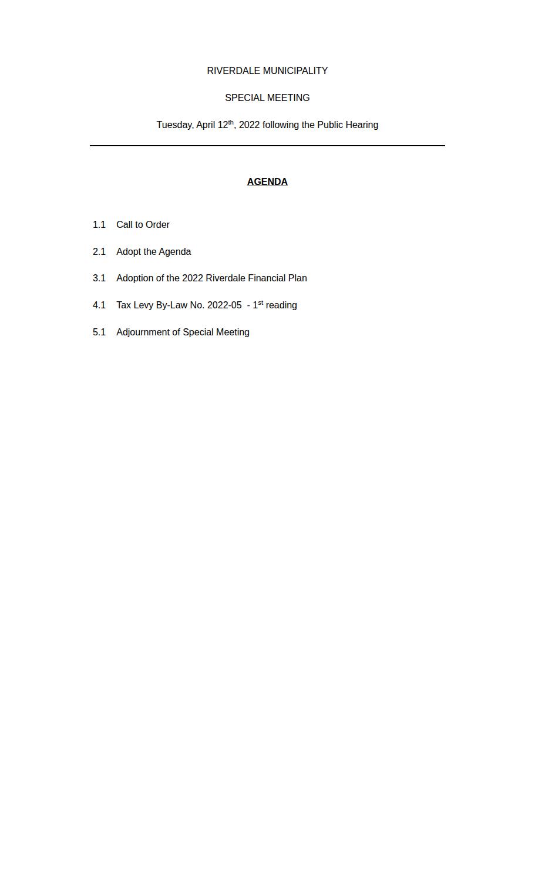RIVERDALE MUNICIPALITY
SPECIAL MEETING
Tuesday, April 12th, 2022 following the Public Hearing
AGENDA
1.1 Call to Order
2.1 Adopt the Agenda
3.1 Adoption of the 2022 Riverdale Financial Plan
4.1 Tax Levy By-Law No. 2022-05 - 1st reading
5.1 Adjournment of Special Meeting